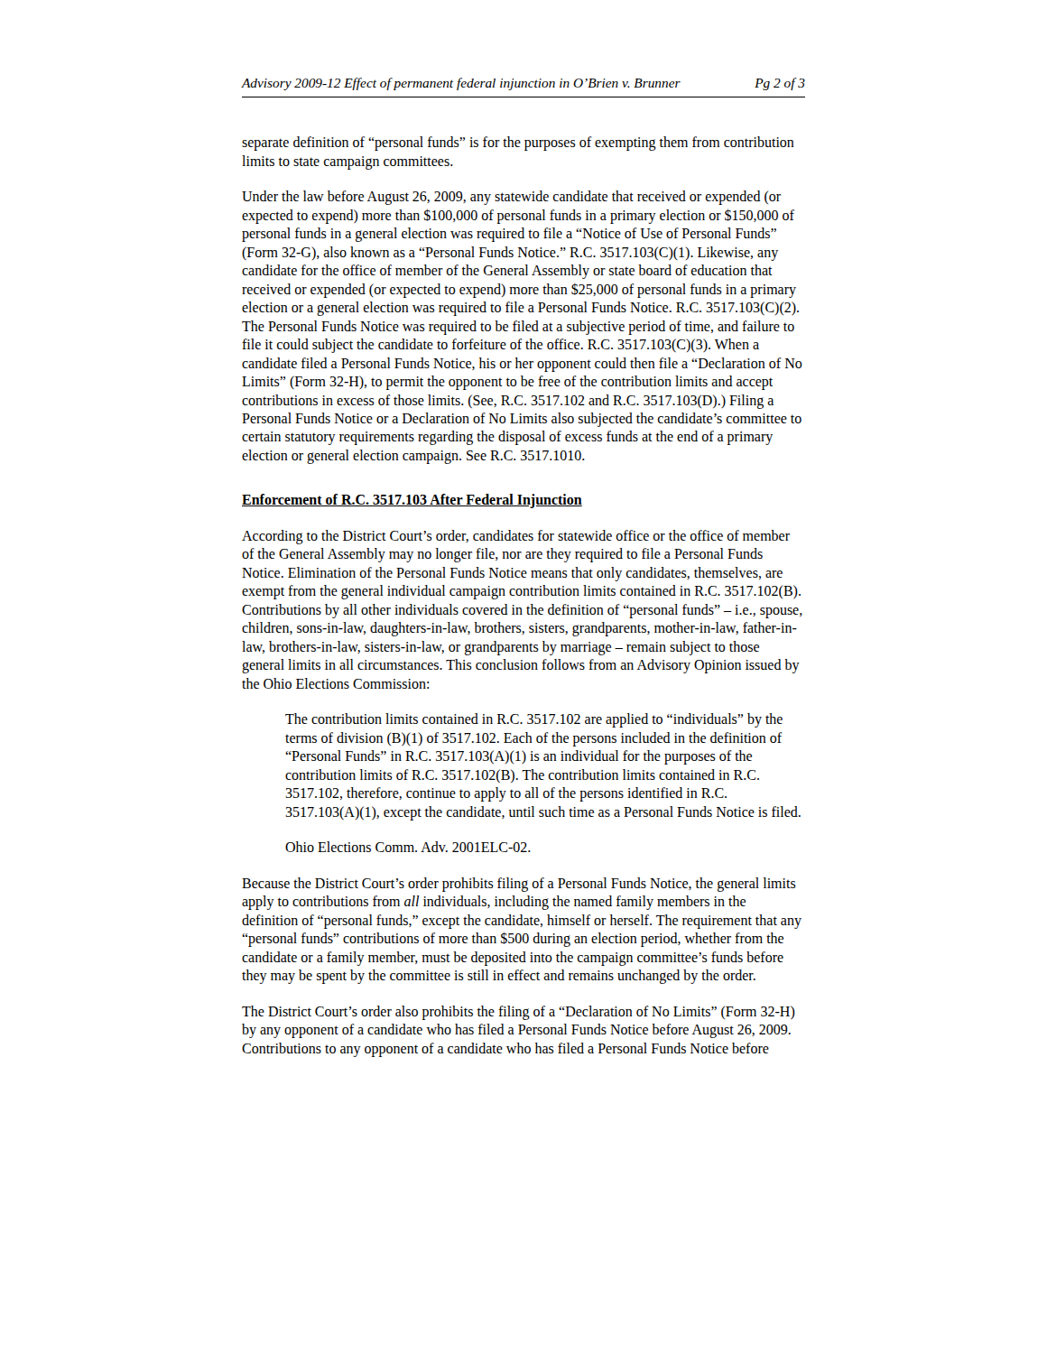Advisory 2009-12 Effect of permanent federal injunction in O’Brien v. Brunner Pg 2 of 3
separate definition of “personal funds” is for the purposes of exempting them from contribution limits to state campaign committees.
Under the law before August 26, 2009, any statewide candidate that received or expended (or expected to expend) more than $100,000 of personal funds in a primary election or $150,000 of personal funds in a general election was required to file a “Notice of Use of Personal Funds” (Form 32-G), also known as a “Personal Funds Notice.” R.C. 3517.103(C)(1). Likewise, any candidate for the office of member of the General Assembly or state board of education that received or expended (or expected to expend) more than $25,000 of personal funds in a primary election or a general election was required to file a Personal Funds Notice. R.C. 3517.103(C)(2). The Personal Funds Notice was required to be filed at a subjective period of time, and failure to file it could subject the candidate to forfeiture of the office. R.C. 3517.103(C)(3). When a candidate filed a Personal Funds Notice, his or her opponent could then file a “Declaration of No Limits” (Form 32-H), to permit the opponent to be free of the contribution limits and accept contributions in excess of those limits. (See, R.C. 3517.102 and R.C. 3517.103(D).) Filing a Personal Funds Notice or a Declaration of No Limits also subjected the candidate’s committee to certain statutory requirements regarding the disposal of excess funds at the end of a primary election or general election campaign. See R.C. 3517.1010.
Enforcement of R.C. 3517.103 After Federal Injunction
According to the District Court’s order, candidates for statewide office or the office of member of the General Assembly may no longer file, nor are they required to file a Personal Funds Notice. Elimination of the Personal Funds Notice means that only candidates, themselves, are exempt from the general individual campaign contribution limits contained in R.C. 3517.102(B). Contributions by all other individuals covered in the definition of “personal funds” – i.e., spouse, children, sons-in-law, daughters-in-law, brothers, sisters, grandparents, mother-in-law, father-in-law, brothers-in-law, sisters-in-law, or grandparents by marriage – remain subject to those general limits in all circumstances. This conclusion follows from an Advisory Opinion issued by the Ohio Elections Commission:
The contribution limits contained in R.C. 3517.102 are applied to “individuals” by the terms of division (B)(1) of 3517.102. Each of the persons included in the definition of “Personal Funds” in R.C. 3517.103(A)(1) is an individual for the purposes of the contribution limits of R.C. 3517.102(B). The contribution limits contained in R.C. 3517.102, therefore, continue to apply to all of the persons identified in R.C. 3517.103(A)(1), except the candidate, until such time as a Personal Funds Notice is filed.
Ohio Elections Comm. Adv. 2001ELC-02.
Because the District Court’s order prohibits filing of a Personal Funds Notice, the general limits apply to contributions from all individuals, including the named family members in the definition of “personal funds,” except the candidate, himself or herself. The requirement that any “personal funds” contributions of more than $500 during an election period, whether from the candidate or a family member, must be deposited into the campaign committee’s funds before they may be spent by the committee is still in effect and remains unchanged by the order.
The District Court’s order also prohibits the filing of a “Declaration of No Limits” (Form 32-H) by any opponent of a candidate who has filed a Personal Funds Notice before August 26, 2009. Contributions to any opponent of a candidate who has filed a Personal Funds Notice before